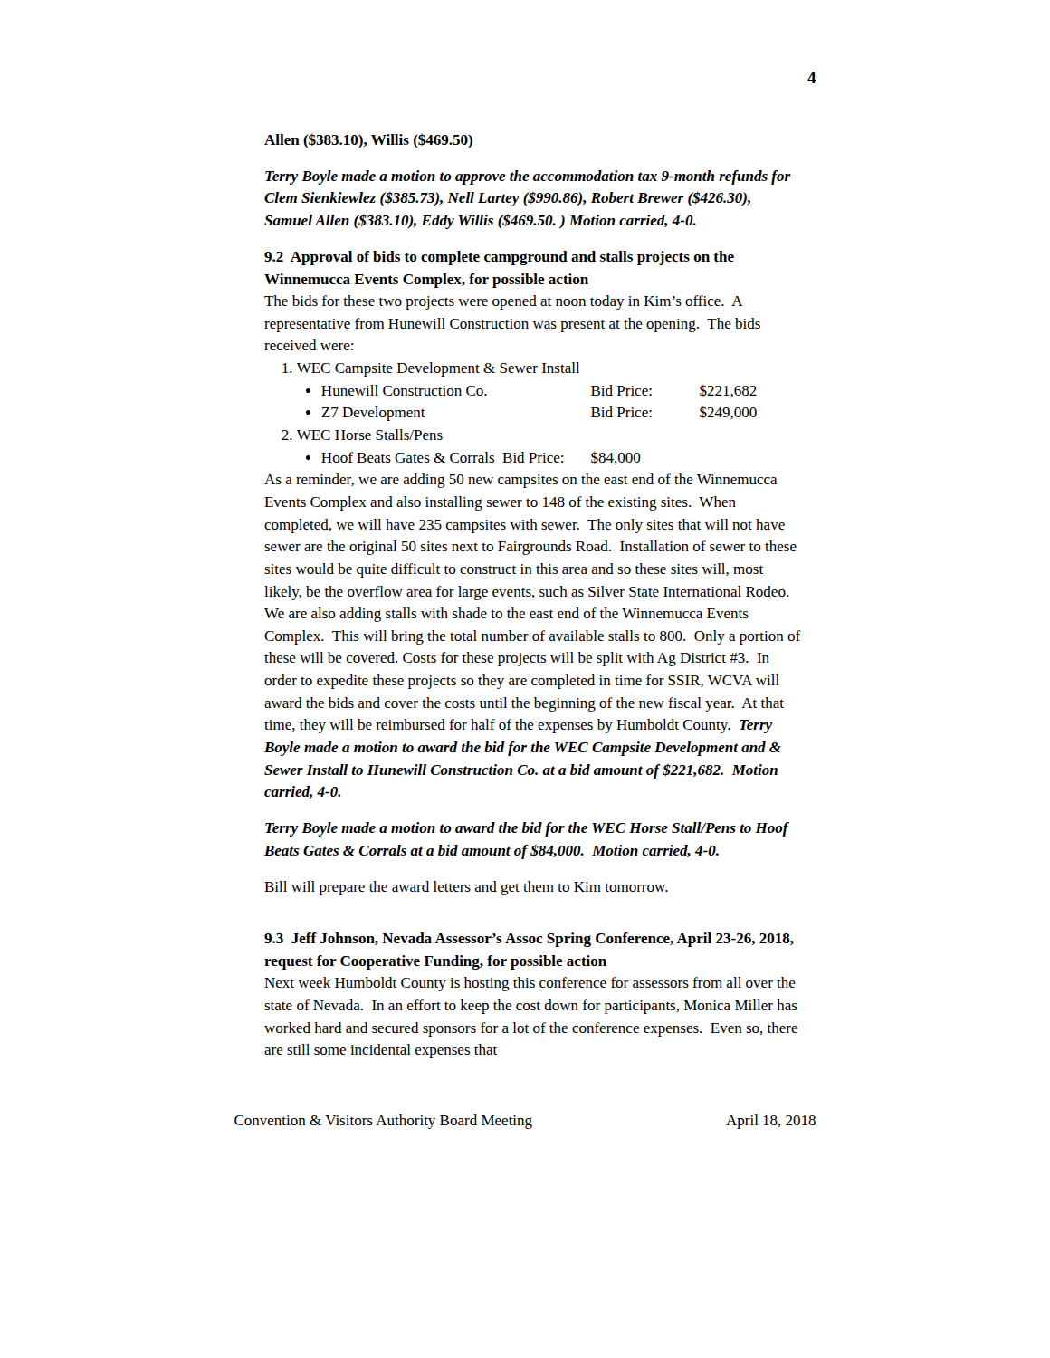4
Allen ($383.10), Willis ($469.50)
Terry Boyle made a motion to approve the accommodation tax 9-month refunds for Clem Sienkiewlez ($385.73), Nell Lartey ($990.86), Robert Brewer ($426.30), Samuel Allen ($383.10), Eddy Willis ($469.50. ) Motion carried, 4-0.
9.2 Approval of bids to complete campground and stalls projects on the Winnemucca Events Complex, for possible action
The bids for these two projects were opened at noon today in Kim’s office. A representative from Hunewill Construction was present at the opening. The bids received were:
WEC Campsite Development & Sewer Install
Hunewill Construction Co. Bid Price:$221,682
Z7 Development Bid Price:$249,000
WEC Horse Stalls/Pens
Hoof Beats Gates & Corrals Bid Price:$84,000
As a reminder, we are adding 50 new campsites on the east end of the Winnemucca Events Complex and also installing sewer to 148 of the existing sites. When completed, we will have 235 campsites with sewer. The only sites that will not have sewer are the original 50 sites next to Fairgrounds Road. Installation of sewer to these sites would be quite difficult to construct in this area and so these sites will, most likely, be the overflow area for large events, such as Silver State International Rodeo. We are also adding stalls with shade to the east end of the Winnemucca Events Complex. This will bring the total number of available stalls to 800. Only a portion of these will be covered. Costs for these projects will be split with Ag District #3. In order to expedite these projects so they are completed in time for SSIR, WCVA will award the bids and cover the costs until the beginning of the new fiscal year. At that time, they will be reimbursed for half of the expenses by Humboldt County. Terry Boyle made a motion to award the bid for the WEC Campsite Development and & Sewer Install to Hunewill Construction Co. at a bid amount of $221,682. Motion carried, 4-0.
Terry Boyle made a motion to award the bid for the WEC Horse Stall/Pens to Hoof Beats Gates & Corrals at a bid amount of $84,000. Motion carried, 4-0.
Bill will prepare the award letters and get them to Kim tomorrow.
9.3 Jeff Johnson, Nevada Assessor’s Assoc Spring Conference, April 23-26, 2018, request for Cooperative Funding, for possible action
Next week Humboldt County is hosting this conference for assessors from all over the state of Nevada. In an effort to keep the cost down for participants, Monica Miller has worked hard and secured sponsors for a lot of the conference expenses. Even so, there are still some incidental expenses that
Convention & Visitors Authority Board Meeting April 18, 2018